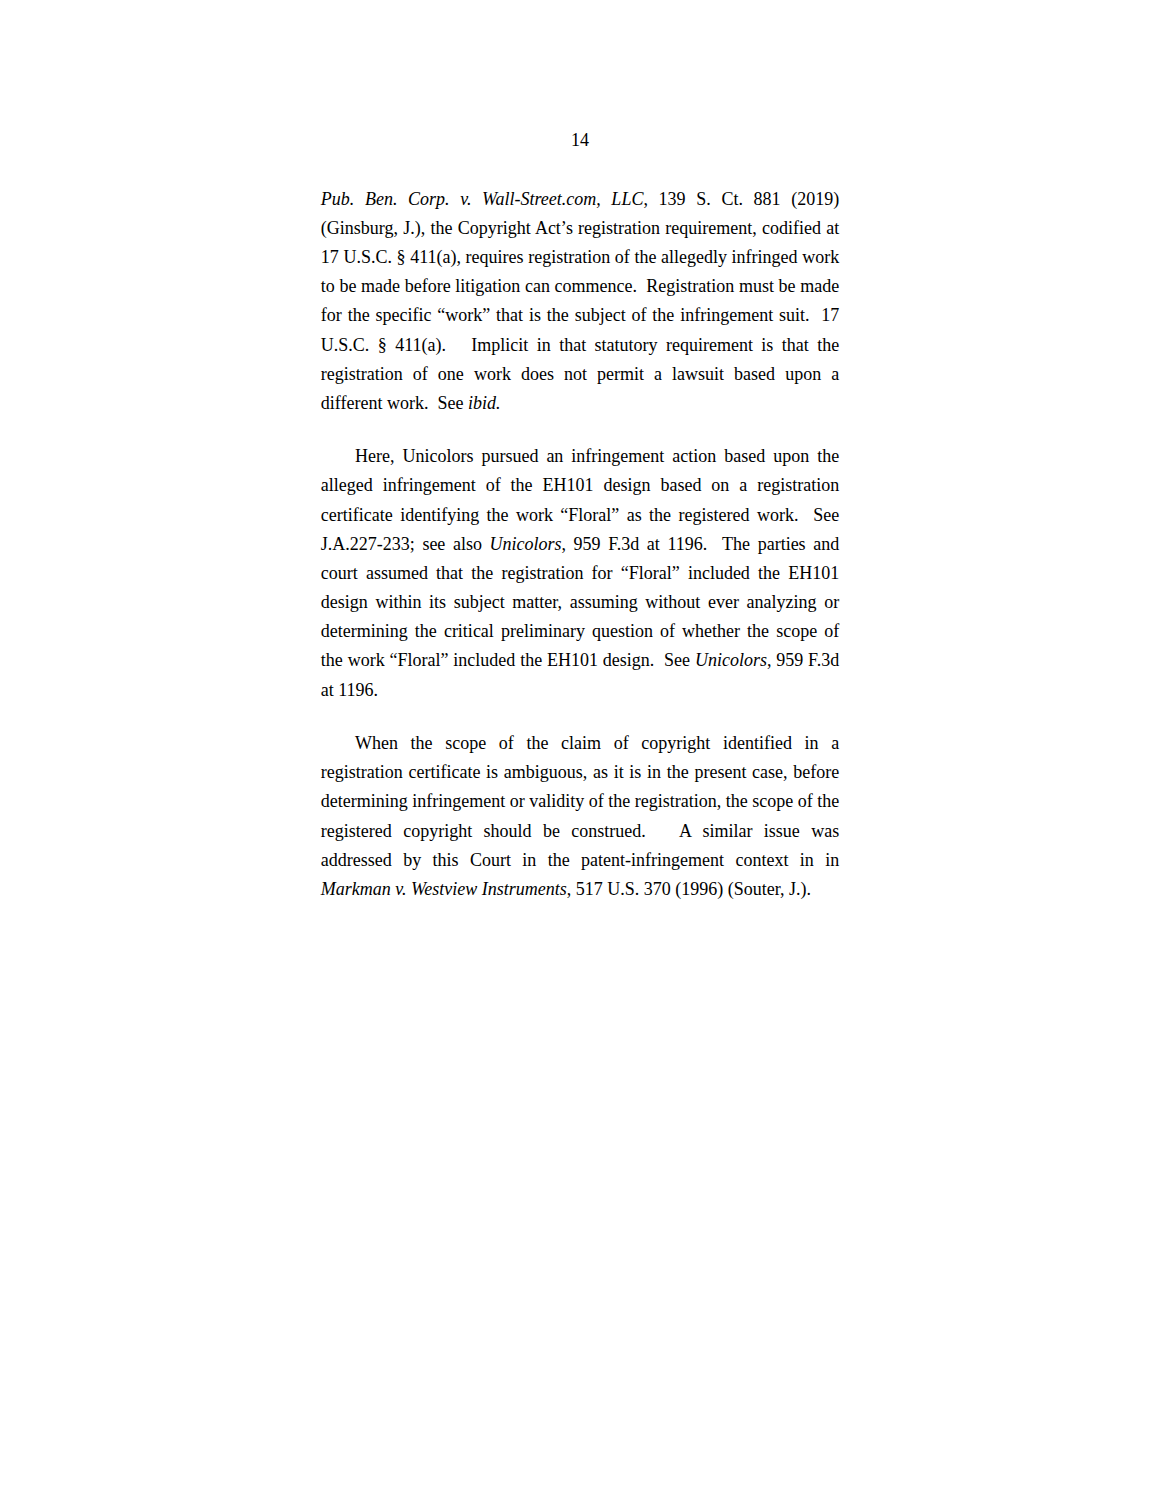14
Pub. Ben. Corp. v. Wall-Street.com, LLC, 139 S. Ct. 881 (2019) (Ginsburg, J.), the Copyright Act’s registration requirement, codified at 17 U.S.C. § 411(a), requires registration of the allegedly infringed work to be made before litigation can commence. Registration must be made for the specific “work” that is the subject of the infringement suit. 17 U.S.C. § 411(a). Implicit in that statutory requirement is that the registration of one work does not permit a lawsuit based upon a different work. See ibid.
Here, Unicolors pursued an infringement action based upon the alleged infringement of the EH101 design based on a registration certificate identifying the work “Floral” as the registered work. See J.A.227-233; see also Unicolors, 959 F.3d at 1196. The parties and court assumed that the registration for “Floral” included the EH101 design within its subject matter, assuming without ever analyzing or determining the critical preliminary question of whether the scope of the work “Floral” included the EH101 design. See Unicolors, 959 F.3d at 1196.
When the scope of the claim of copyright identified in a registration certificate is ambiguous, as it is in the present case, before determining infringement or validity of the registration, the scope of the registered copyright should be construed. A similar issue was addressed by this Court in the patent-infringement context in in Markman v. Westview Instruments, 517 U.S. 370 (1996) (Souter, J.).